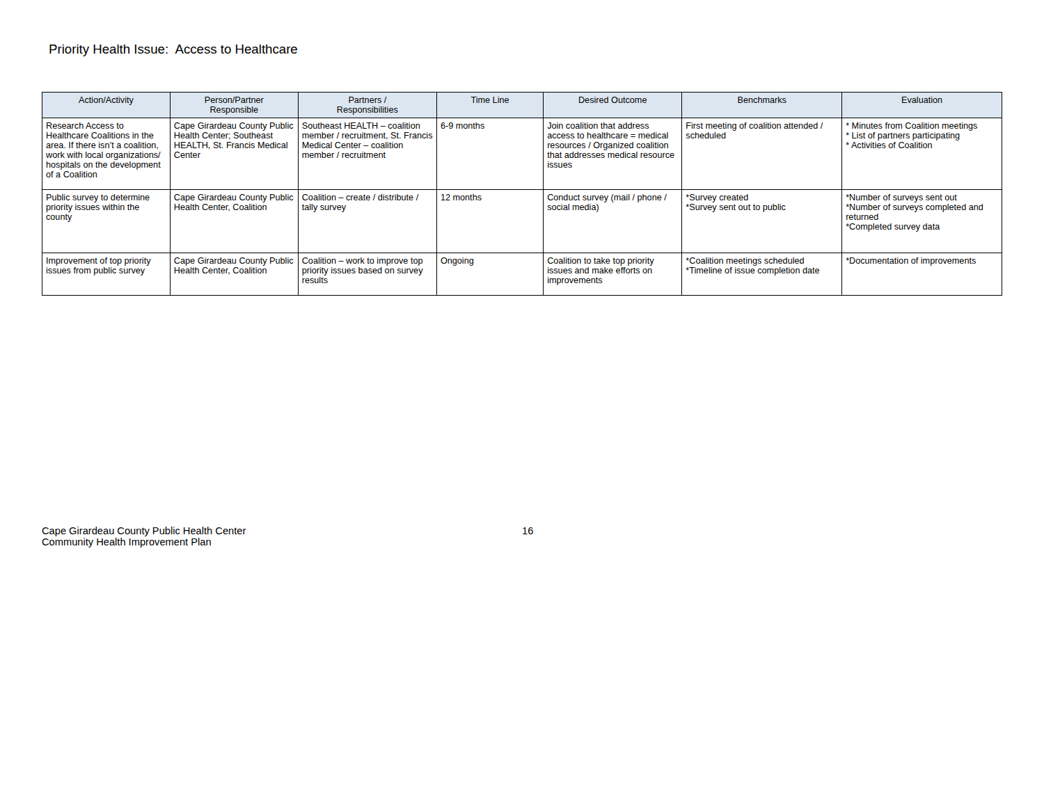Priority Health Issue: Access to Healthcare
| Action/Activity | Person/Partner Responsible | Partners / Responsibilities | Time Line | Desired Outcome | Benchmarks | Evaluation |
| --- | --- | --- | --- | --- | --- | --- |
| Research Access to Healthcare Coalitions in the area. If there isn’t a coalition, work with local organizations/ hospitals on the development of a Coalition | Cape Girardeau County Public Health Center; Southeast HEALTH, St. Francis Medical Center | Southeast HEALTH – coalition member / recruitment, St. Francis Medical Center – coalition member / recruitment | 6-9 months | Join coalition that address access to healthcare = medical resources / Organized coalition that addresses medical resource issues | First meeting of coalition attended / scheduled | * Minutes from Coalition meetings * List of partners participating * Activities of Coalition |
| Public survey to determine priority issues within the county | Cape Girardeau County Public Health Center, Coalition | Coalition – create / distribute / tally survey | 12 months | Conduct survey (mail / phone / social media) | *Survey created *Survey sent out to public | *Number of surveys sent out *Number of surveys completed and returned *Completed survey data |
| Improvement of top priority issues from public survey | Cape Girardeau County Public Health Center, Coalition | Coalition – work to improve top priority issues based on survey results | Ongoing | Coalition to take top priority issues and make efforts on improvements | *Coalition meetings scheduled *Timeline of issue completion date | *Documentation of improvements |
Cape Girardeau County Public Health Center
Community Health Improvement Plan
16